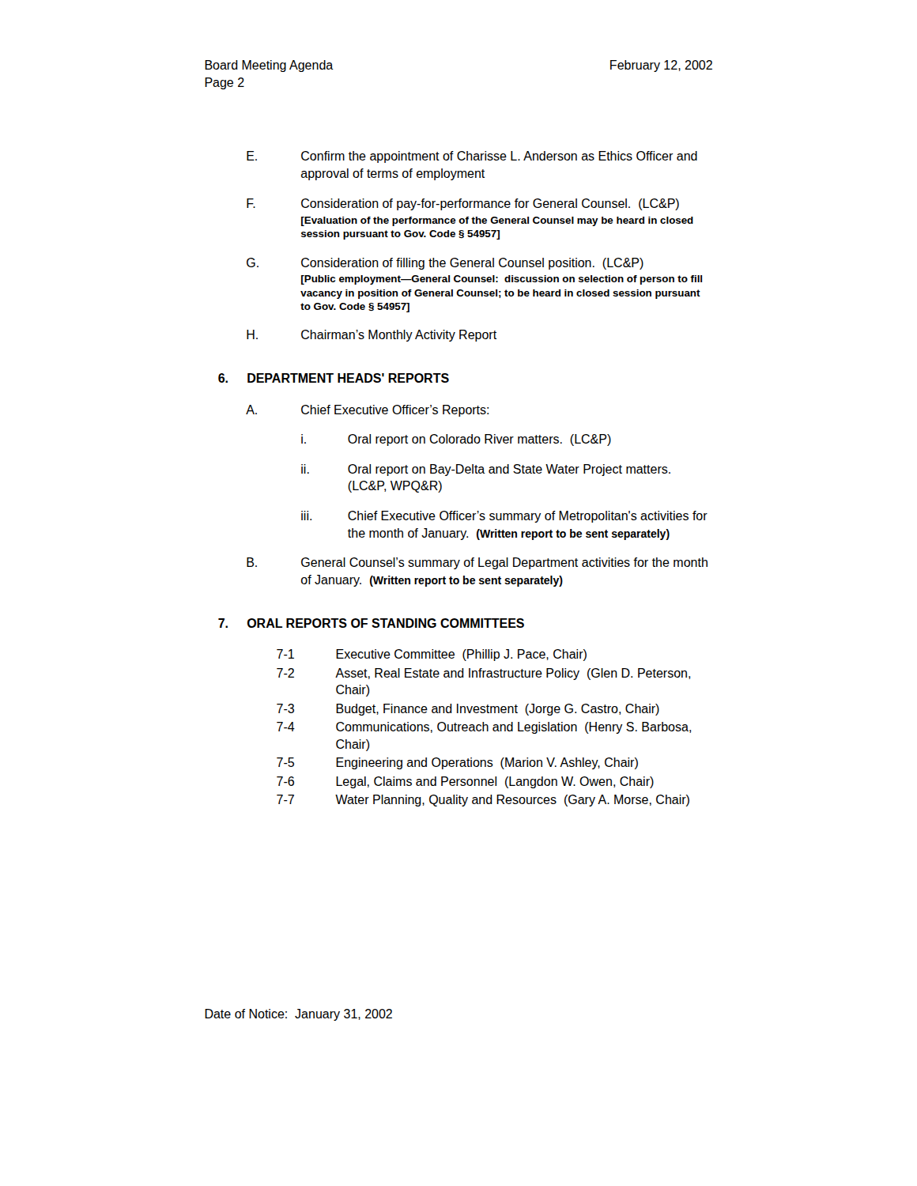Board Meeting Agenda
Page 2
February 12, 2002
E.
Confirm the appointment of Charisse L. Anderson as Ethics Officer and approval of terms of employment
F.
Consideration of pay-for-performance for General Counsel. (LC&P)
[Evaluation of the performance of the General Counsel may be heard in closed session pursuant to Gov. Code § 54957]
G.
Consideration of filling the General Counsel position. (LC&P)
[Public employment—General Counsel: discussion on selection of person to fill vacancy in position of General Counsel; to be heard in closed session pursuant to Gov. Code § 54957]
H.
Chairman’s Monthly Activity Report
6.
DEPARTMENT HEADS' REPORTS
A.
Chief Executive Officer’s Reports:
i.
Oral report on Colorado River matters. (LC&P)
ii.
Oral report on Bay-Delta and State Water Project matters. (LC&P, WPQ&R)
iii.
Chief Executive Officer’s summary of Metropolitan's activities for the month of January. (Written report to be sent separately)
B.
General Counsel’s summary of Legal Department activities for the month of January. (Written report to be sent separately)
7.
ORAL REPORTS OF STANDING COMMITTEES
7-1
Executive Committee (Phillip J. Pace, Chair)
7-2
Asset, Real Estate and Infrastructure Policy (Glen D. Peterson, Chair)
7-3
Budget, Finance and Investment (Jorge G. Castro, Chair)
7-4
Communications, Outreach and Legislation (Henry S. Barbosa, Chair)
7-5
Engineering and Operations (Marion V. Ashley, Chair)
7-6
Legal, Claims and Personnel (Langdon W. Owen, Chair)
7-7
Water Planning, Quality and Resources (Gary A. Morse, Chair)
Date of Notice: January 31, 2002